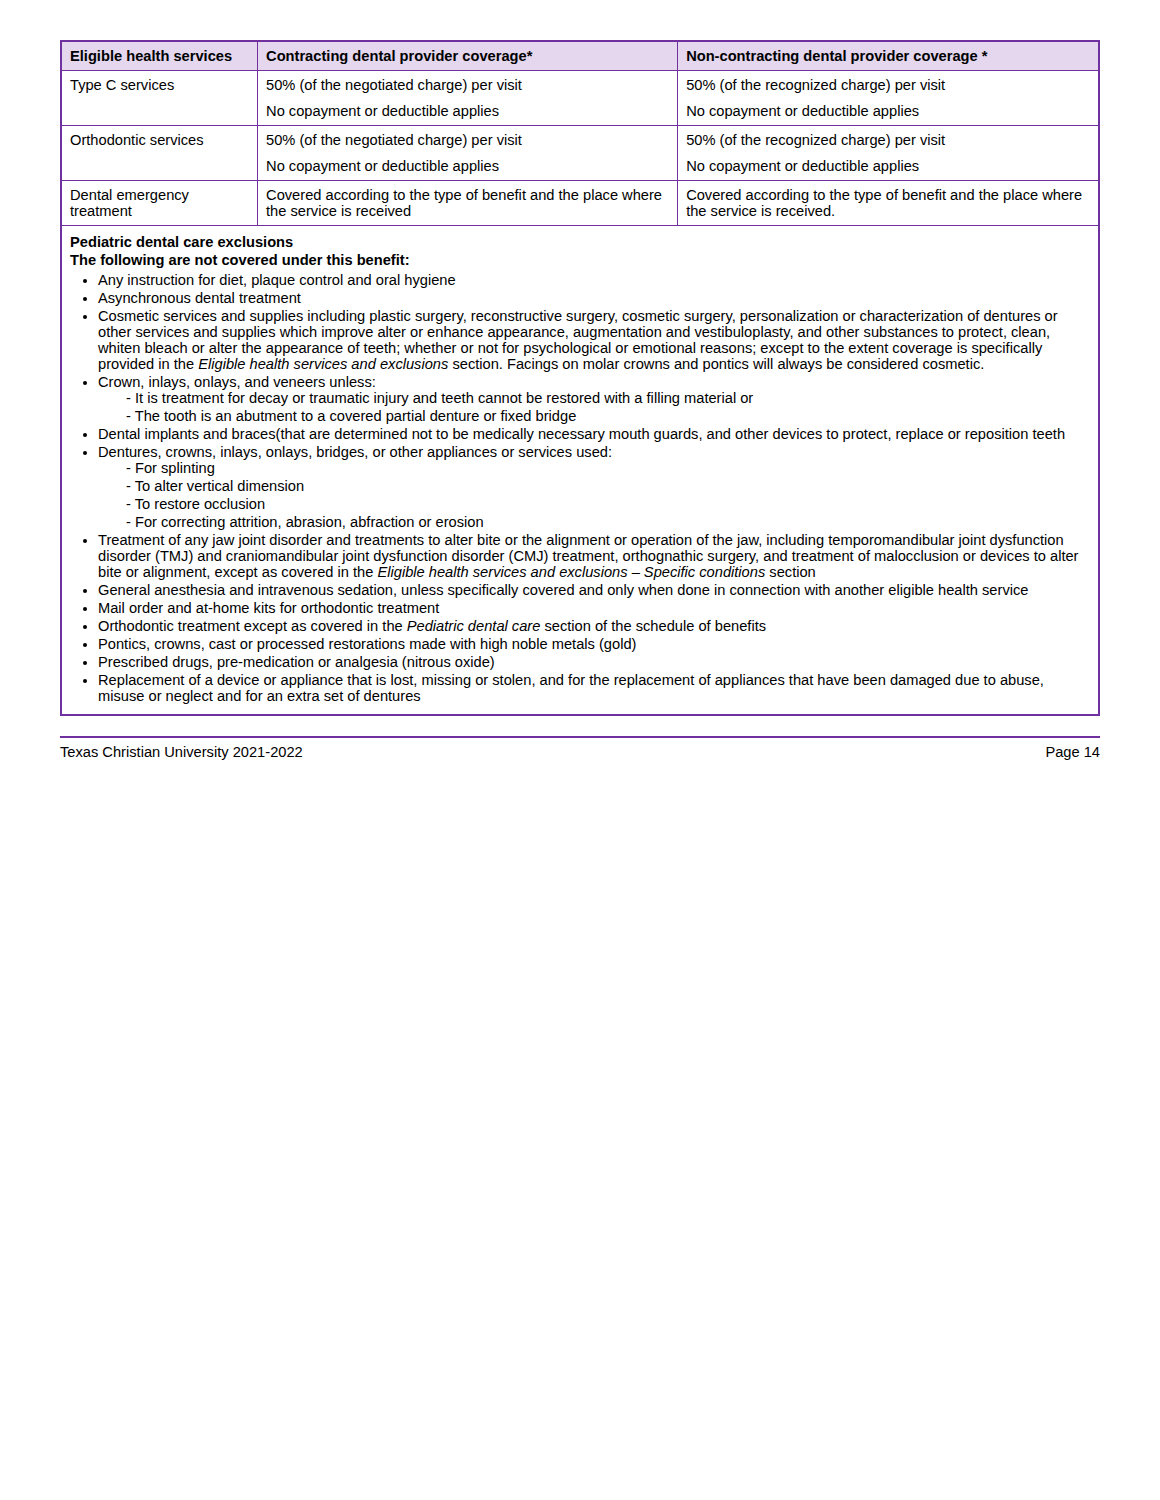| Eligible health services | Contracting dental provider coverage* | Non-contracting dental provider coverage * |
| --- | --- | --- |
| Type C services | 50% (of the negotiated charge) per visit No copayment or deductible applies | 50% (of the recognized charge) per visit No copayment or deductible applies |
| Orthodontic services | 50% (of the negotiated charge) per visit No copayment or deductible applies | 50% (of the recognized charge) per visit No copayment or deductible applies |
| Dental emergency treatment | Covered according to the type of benefit and the place where the service is received | Covered according to the type of benefit and the place where the service is received. |
| Pediatric dental care exclusions The following are not covered under this benefit: Any instruction for diet, plaque control and oral hygiene Asynchronous dental treatment Cosmetic services and supplies including plastic surgery, reconstructive surgery, cosmetic surgery, personalization or characterization of dentures or other services and supplies which improve alter or enhance appearance, augmentation and vestibuloplasty, and other substances to protect, clean, whiten bleach or alter the appearance of teeth; whether or not for psychological or emotional reasons; except to the extent coverage is specifically provided in the Eligible health services and exclusions section. Facings on molar crowns and pontics will always be considered cosmetic. Crown, inlays, onlays, and veneers unless: It is treatment for decay or traumatic injury and teeth cannot be restored with a filling material or The tooth is an abutment to a covered partial denture or fixed bridge Dental implants and braces(that are determined not to be medically necessary mouth guards, and other devices to protect, replace or reposition teeth Dentures, crowns, inlays, onlays, bridges, or other appliances or services used: For splinting To alter vertical dimension To restore occlusion For correcting attrition, abrasion, abfraction or erosion Treatment of any jaw joint disorder and treatments to alter bite or the alignment or operation of the jaw, including temporomandibular joint dysfunction disorder (TMJ) and craniomandibular joint dysfunction disorder (CMJ) treatment, orthognathic surgery, and treatment of malocclusion or devices to alter bite or alignment, except as covered in the Eligible health services and exclusions – Specific conditions section General anesthesia and intravenous sedation, unless specifically covered and only when done in connection with another eligible health service Mail order and at-home kits for orthodontic treatment Orthodontic treatment except as covered in the Pediatric dental care section of the schedule of benefits Pontics, crowns, cast or processed restorations made with high noble metals (gold) Prescribed drugs, pre-medication or analgesia (nitrous oxide) Replacement of a device or appliance that is lost, missing or stolen, and for the replacement of appliances that have been damaged due to abuse, misuse or neglect and for an extra set of dentures |
Texas Christian University 2021-2022 Page 14